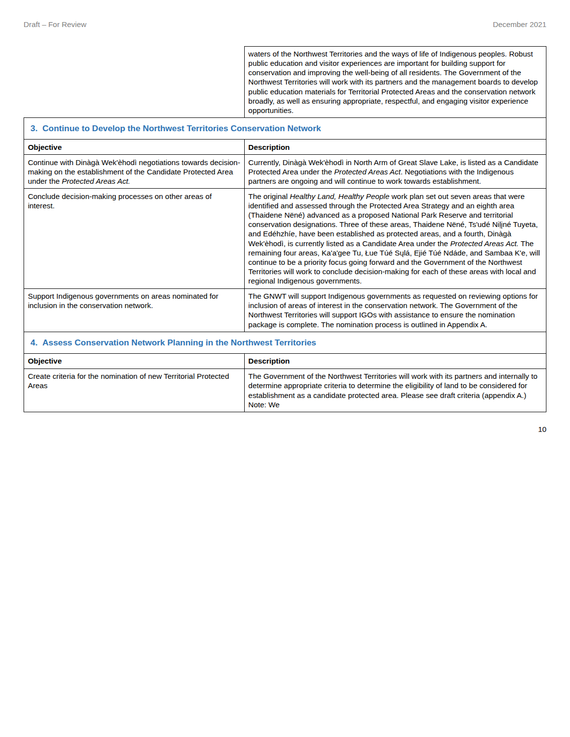Draft – For Review December 2021
| | waters of the Northwest Territories and the ways of life of Indigenous peoples. Robust public education and visitor experiences are important for building support for conservation and improving the well-being of all residents. The Government of the Northwest Territories will work with its partners and the management boards to develop public education materials for Territorial Protected Areas and the conservation network broadly, as well as ensuring appropriate, respectful, and engaging visitor experience opportunities. |
| 3. Continue to Develop the Northwest Territories Conservation Network |
| Objective | Description |
| Continue with Dinàgà Wek'èhodì negotiations towards decision-making on the establishment of the Candidate Protected Area under the Protected Areas Act. | Currently, Dinàgà Wek'èhodì in North Arm of Great Slave Lake, is listed as a Candidate Protected Area under the Protected Areas Act . Negotiations with the Indigenous partners are ongoing and will continue to work towards establishment. |
| Conclude decision-making processes on other areas of interest. | The original Healthy Land, Healthy People work plan set out seven areas that were identified and assessed through the Protected Area Strategy and an eighth area (Thaidene Nëné) advanced as a proposed National Park Reserve and territorial conservation designations. Three of these areas, Thaidene Nëné, Ts'udé Niḷįné Tuyeta, and Edéhzhíe, have been established as protected areas, and a fourth, Dinàgà Wek'èhodì, is currently listed as a Candidate Area under the Protected Areas Act. The remaining four areas, Ka'a'gee Tu, Łue Túé Sųlá, Ejié Túé Ndáde, and Sambaa K'e, will continue to be a priority focus going forward and the Government of the Northwest Territories will work to conclude decision-making for each of these areas with local and regional Indigenous governments. |
| Support Indigenous governments on areas nominated for inclusion in the conservation network. | The GNWT will support Indigenous governments as requested on reviewing options for inclusion of areas of interest in the conservation network. The Government of the Northwest Territories will support IGOs with assistance to ensure the nomination package is complete. The nomination process is outlined in Appendix A. |
| 4. Assess Conservation Network Planning in the Northwest Territories |
| Objective | Description |
| Create criteria for the nomination of new Territorial Protected Areas | The Government of the Northwest Territories will work with its partners and internally to determine appropriate criteria to determine the eligibility of land to be considered for establishment as a candidate protected area. Please see draft criteria (appendix A.) Note: We |
10